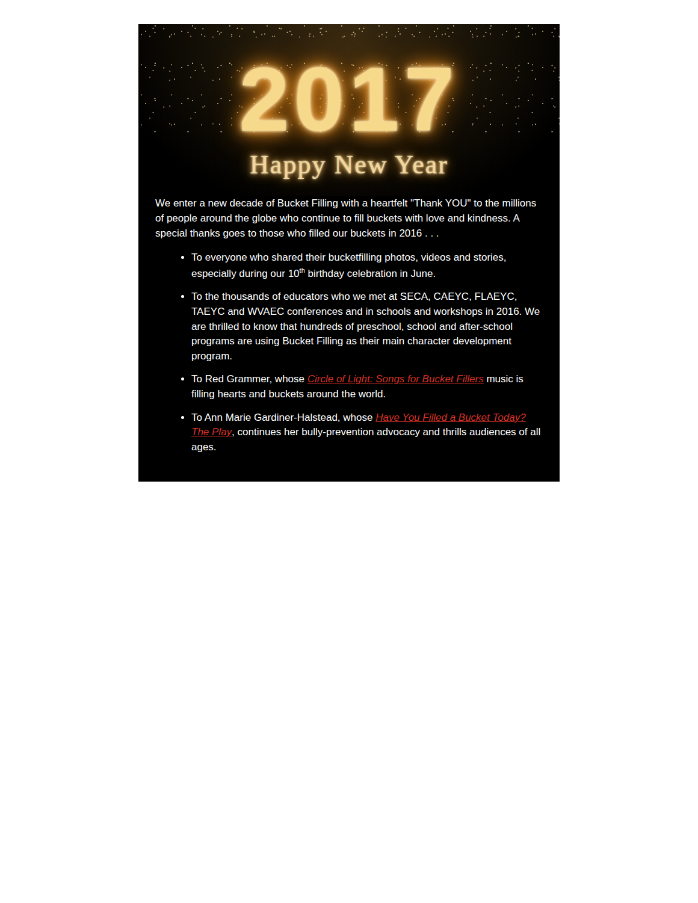2017
Happy New Year
We enter a new decade of Bucket Filling with a heartfelt "Thank YOU" to the millions of people around the globe who continue to fill buckets with love and kindness. A special thanks goes to those who filled our buckets in 2016 . . .
To everyone who shared their bucketfilling photos, videos and stories, especially during our 10th birthday celebration in June.
To the thousands of educators who we met at SECA, CAEYC, FLAEYC, TAEYC and WVAEC conferences and in schools and workshops in 2016. We are thrilled to know that hundreds of preschool, school and after-school programs are using Bucket Filling as their main character development program.
To Red Grammer, whose Circle of Light: Songs for Bucket Fillers music is filling hearts and buckets around the world.
To Ann Marie Gardiner-Halstead, whose Have You Filled a Bucket Today? The Play, continues her bully-prevention advocacy and thrills audiences of all ages.